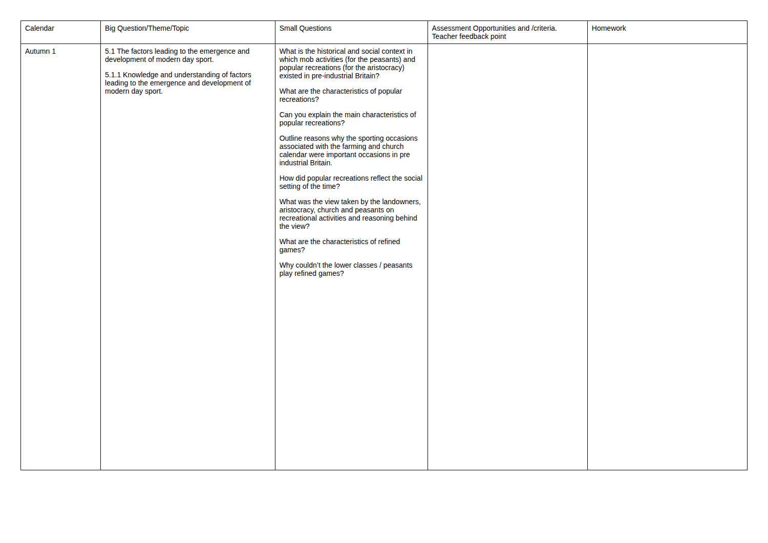| Calendar | Big Question/Theme/Topic | Small Questions | Assessment Opportunities and /criteria. Teacher feedback point | Homework |
| --- | --- | --- | --- | --- |
| Autumn 1 | 5.1 The factors leading to the emergence and development of modern day sport. 5.1.1 Knowledge and understanding of factors leading to the emergence and development of modern day sport. | What is the historical and social context in which mob activities (for the peasants) and popular recreations (for the aristocracy) existed in pre-industrial Britain? What are the characteristics of popular recreations? Can you explain the main characteristics of popular recreations? Outline reasons why the sporting occasions associated with the farming and church calendar were important occasions in pre industrial Britain. How did popular recreations reflect the social setting of the time? What was the view taken by the landowners, aristocracy, church and peasants on recreational activities and reasoning behind the view? What are the characteristics of refined games? Why couldn’t the lower classes / peasants play refined games? | | |